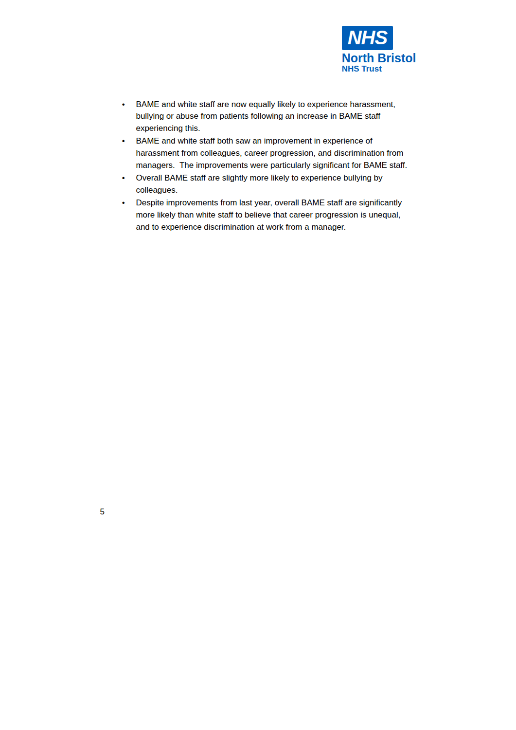NHS
North Bristol
NHS Trust
BAME and white staff are now equally likely to experience harassment, bullying or abuse from patients following an increase in BAME staff experiencing this.
BAME and white staff both saw an improvement in experience of harassment from colleagues, career progression, and discrimination from managers. The improvements were particularly significant for BAME staff.
Overall BAME staff are slightly more likely to experience bullying by colleagues.
Despite improvements from last year, overall BAME staff are significantly more likely than white staff to believe that career progression is unequal, and to experience discrimination at work from a manager.
5